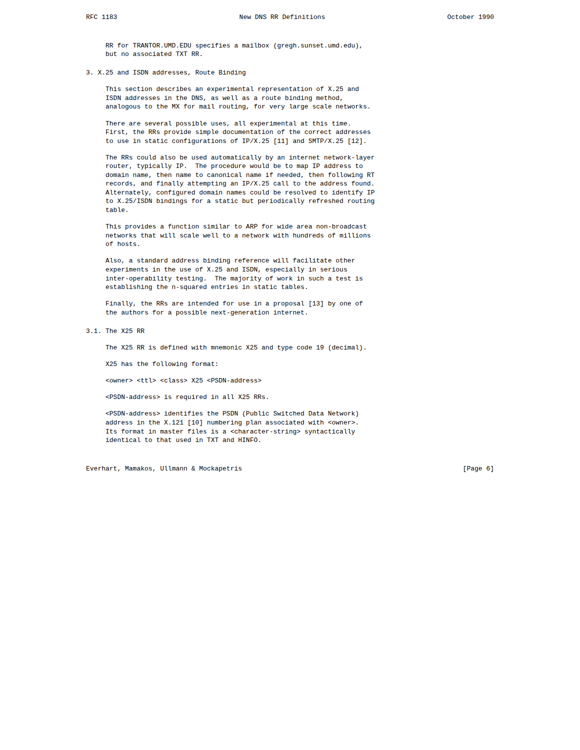RFC 1183 New DNS RR Definitions October 1990
RR for TRANTOR.UMD.EDU specifies a mailbox (gregh.sunset.umd.edu),
but no associated TXT RR.
3. X.25 and ISDN addresses, Route Binding
This section describes an experimental representation of X.25 and
ISDN addresses in the DNS, as well as a route binding method,
analogous to the MX for mail routing, for very large scale networks.
There are several possible uses, all experimental at this time.
First, the RRs provide simple documentation of the correct addresses
to use in static configurations of IP/X.25 [11] and SMTP/X.25 [12].
The RRs could also be used automatically by an internet network-layer
router, typically IP. The procedure would be to map IP address to
domain name, then name to canonical name if needed, then following RT
records, and finally attempting an IP/X.25 call to the address found.
Alternately, configured domain names could be resolved to identify IP
to X.25/ISDN bindings for a static but periodically refreshed routing
table.
This provides a function similar to ARP for wide area non-broadcast
networks that will scale well to a network with hundreds of millions
of hosts.
Also, a standard address binding reference will facilitate other
experiments in the use of X.25 and ISDN, especially in serious
inter-operability testing. The majority of work in such a test is
establishing the n-squared entries in static tables.
Finally, the RRs are intended for use in a proposal [13] by one of
the authors for a possible next-generation internet.
3.1. The X25 RR
The X25 RR is defined with mnemonic X25 and type code 19 (decimal).
X25 has the following format:
<owner> <ttl> <class> X25 <PSDN-address>
<PSDN-address> is required in all X25 RRs.
<PSDN-address> identifies the PSDN (Public Switched Data Network)
address in the X.121 [10] numbering plan associated with <owner>.
Its format in master files is a <character-string> syntactically
identical to that used in TXT and HINFO.
Everhart, Mamakos, Ullmann & Mockapetris [Page 6]